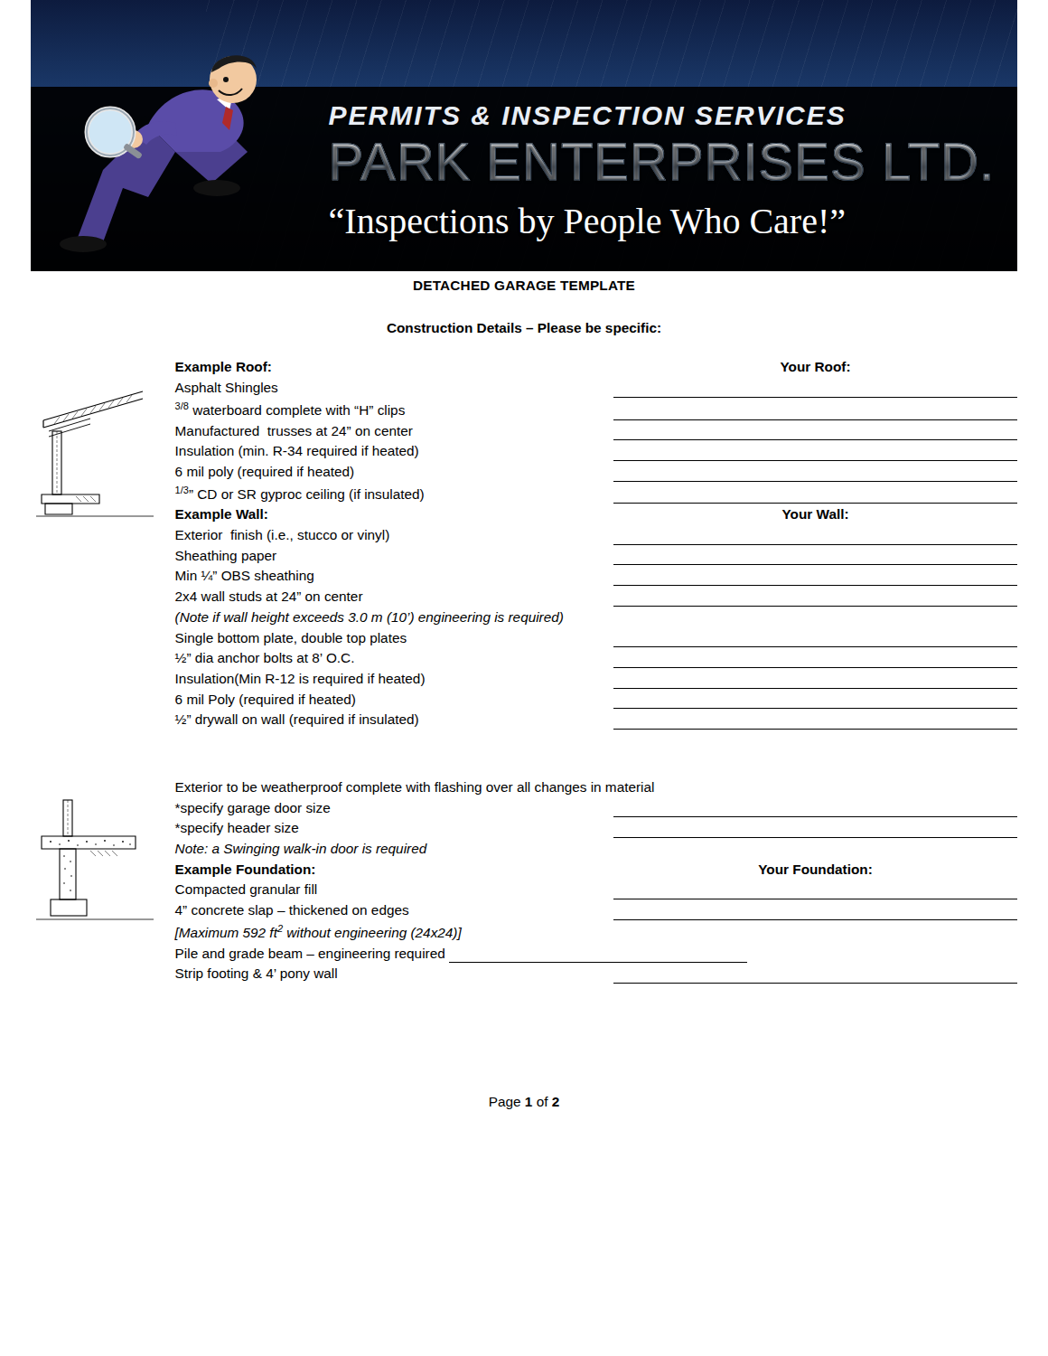PERMITS & INSPECTION SERVICES
PARK ENTERPRISES LTD.
“Inspections by People Who Care!”
DETACHED GARAGE TEMPLATE
Construction Details – Please be specific:
| Example Roof: | Your Roof: |
| Asphalt Shingles | |
| 3/8 waterboard complete with “H” clips | |
| Manufactured trusses at 24” on center | |
| Insulation (min. R-34 required if heated) | |
| 6 mil poly (required if heated) | |
| 1/3 ” CD or SR gyproc ceiling (if insulated) | |
| Example Wall: | Your Wall: |
| Exterior finish (i.e., stucco or vinyl) | |
| Sheathing paper | |
| Min ¼” OBS sheathing | |
| 2x4 wall studs at 24” on center | |
| (Note if wall height exceeds 3.0 m (10’) engineering is required) |
| Single bottom plate, double top plates | |
| ½” dia anchor bolts at 8’ O.C. | |
| Insulation(Min R-12 is required if heated) | |
| 6 mil Poly (required if heated) | |
| ½” drywall on wall (required if insulated) | |
| Exterior to be weatherproof complete with flashing over all changes in material |
| *specify garage door size | |
| *specify header size | |
| Note: a Swinging walk-in door is required |
| Example Foundation: | Your Foundation: |
| Compacted granular fill | |
| 4” concrete slap – thickened on edges | |
| [Maximum 592 ft 2 without engineering (24x24)] |
| Pile and grade beam – engineering required |
| Strip footing & 4’ pony wall | |
Page 1 of 2